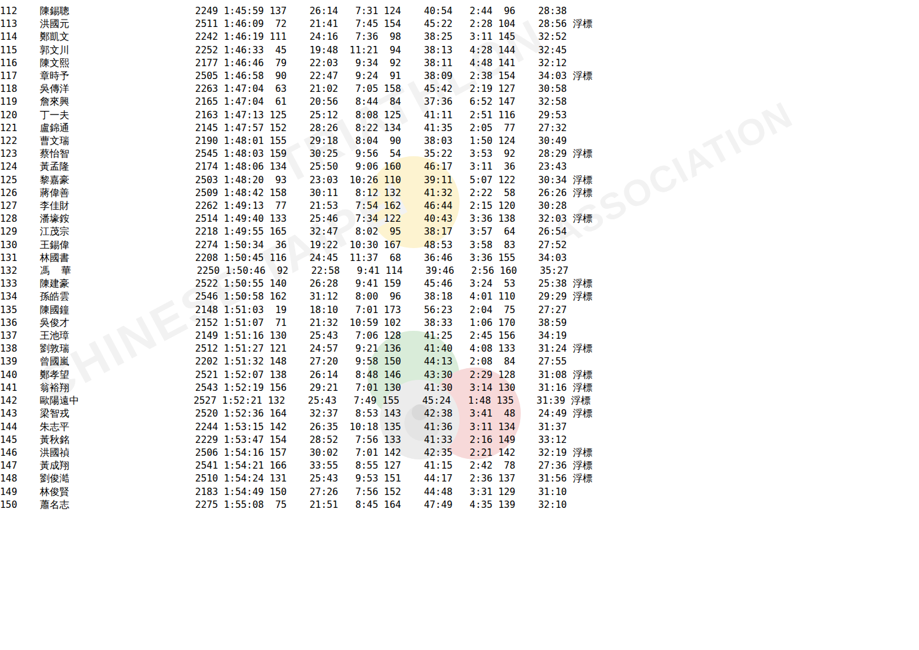TRIATHLON
CHINESE TAIPEI
ASSOCIATION
112    陳錫聰                      2249 1:45:59 137    26:14   7:31 124    40:54   2:44  96    28:38
113    洪國元                      2511 1:46:09  72    21:41   7:45 154    45:22   2:28 104    28:56 浮標
114    鄭凱文                      2242 1:46:19 111    24:16   7:36  98    38:25   3:11 145    32:52
115    郭文川                      2252 1:46:33  45    19:48  11:21  94    38:13   4:28 144    32:45
116    陳文熙                      2177 1:46:46  79    22:03   9:34  92    38:11   4:48 141    32:12
117    章時予                      2505 1:46:58  90    22:47   9:24  91    38:09   2:38 154    34:03 浮標
118    吳傳洋                      2263 1:47:04  63    21:02   7:05 158    45:42   2:19 127    30:58
119    詹來興                      2165 1:47:04  61    20:56   8:44  84    37:36   6:52 147    32:58
120    丁一夫                      2163 1:47:13 125    25:12   8:08 125    41:11   2:51 116    29:53
121    盧錦通                      2145 1:47:57 152    28:26   8:22 134    41:35   2:05  77    27:32
122    曹文瑞                      2190 1:48:01 155    29:18   8:04  90    38:03   1:50 124    30:49
123    蔡怡智                      2545 1:48:03 159    30:25   9:56  54    35:22   3:53  92    28:29 浮標
124    黃孟隆                      2174 1:48:06 134    25:50   9:06 160    46:17   3:11  36    23:43
125    黎嘉豪                      2503 1:48:20  93    23:03  10:26 110    39:11   5:07 122    30:34 浮標
126    蔣偉善                      2509 1:48:42 158    30:11   8:12 132    41:32   2:22  58    26:26 浮標
127    李佳財                      2262 1:49:13  77    21:53   7:54 162    46:44   2:15 120    30:28
128    潘壕銨                      2514 1:49:40 133    25:46   7:34 122    40:43   3:36 138    32:03 浮標
129    江茂宗                      2218 1:49:55 165    32:47   8:02  95    38:17   3:57  64    26:54
130    王錫偉                      2274 1:50:34  36    19:22  10:30 167    48:53   3:58  83    27:52
131    林國書                      2208 1:50:45 116    24:45  11:37  68    36:46   3:36 155    34:03
132    馮  華                      2250 1:50:46  92    22:58   9:41 114    39:46   2:56 160    35:27
133    陳建豪                      2522 1:50:55 140    26:28   9:41 159    45:46   3:24  53    25:38 浮標
134    孫皓雲                      2546 1:50:58 162    31:12   8:00  96    38:18   4:01 110    29:29 浮標
135    陳國鐘                      2148 1:51:03  19    18:10   7:01 173    56:23   2:04  75    27:27
136    吳俊才                      2152 1:51:07  71    21:32  10:59 102    38:33   1:06 170    38:59
137    王池璋                      2149 1:51:16 130    25:43   7:06 128    41:25   2:45 156    34:19
138    劉敦瑞                      2512 1:51:27 121    24:57   9:21 136    41:40   4:08 133    31:24 浮標
139    曾國嵐                      2202 1:51:32 148    27:20   9:58 150    44:13   2:08  84    27:55
140    鄭孝望                      2521 1:52:07 138    26:14   8:48 146    43:30   2:29 128    31:08 浮標
141    翁裕翔                      2543 1:52:19 156    29:21   7:01 130    41:30   3:14 130    31:16 浮標
142    歐陽遠中                    2527 1:52:21 132    25:43   7:49 155    45:24   1:48 135    31:39 浮標
143    梁智戎                      2520 1:52:36 164    32:37   8:53 143    42:38   3:41  48    24:49 浮標
144    朱志平                      2244 1:53:15 142    26:35  10:18 135    41:36   3:11 134    31:37
145    黃秋銘                      2229 1:53:47 154    28:52   7:56 133    41:33   2:16 149    33:12
146    洪國禎                      2506 1:54:16 157    30:02   7:01 142    42:35   2:21 142    32:19 浮標
147    黃成翔                      2541 1:54:21 166    33:55   8:55 127    41:15   2:42  78    27:36 浮標
148    劉俊澔                      2510 1:54:24 131    25:43   9:53 151    44:17   2:36 137    31:56 浮標
149    林俊賢                      2183 1:54:49 150    27:26   7:56 152    44:48   3:31 129    31:10
150    蕭名志                      2275 1:55:08  75    21:51   8:45 164    47:49   4:35 139    32:10